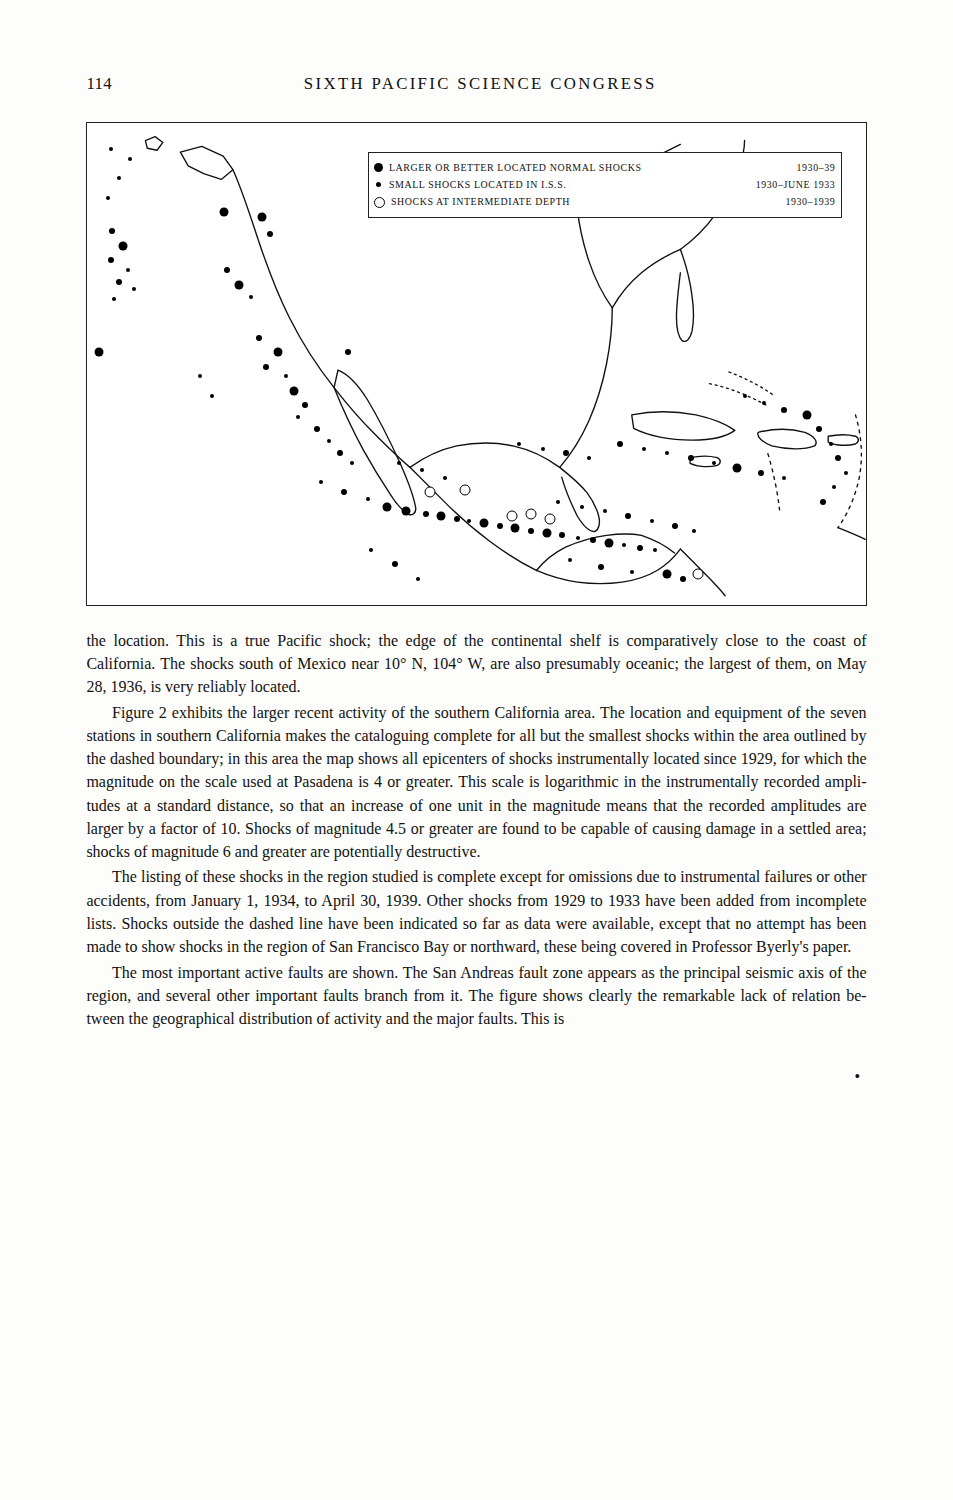114
Sixth Pacific Science Congress
Larger or better located normal shocks 1930–39
Small shocks located in I.S.S. 1930–June 1933
Shocks at intermediate depth 1930–1939
the location. This is a true Pacific shock; the edge of the continental shelf is comparatively close to the coast of California. The shocks south of Mexico near 10° N, 104° W, are also presumably oceanic; the largest of them, on May 28, 1936, is very reliably located.
Figure 2 exhibits the larger recent activity of the southern California area. The location and equipment of the seven stations in southern California makes the cataloguing complete for all but the smallest shocks within the area outlined by the dashed boundary; in this area the map shows all epicenters of shocks instrumentally located since 1929, for which the magnitude on the scale used at Pasadena is 4 or greater. This scale is logarithmic in the instrumentally recorded amplitudes at a standard distance, so that an increase of one unit in the magnitude means that the recorded amplitudes are larger by a factor of 10. Shocks of magnitude 4.5 or greater are found to be capable of causing damage in a settled area; shocks of magnitude 6 and greater are potentially destructive.
The listing of these shocks in the region studied is complete except for omissions due to instrumental failures or other accidents, from January 1, 1934, to April 30, 1939. Other shocks from 1929 to 1933 have been added from incomplete lists. Shocks outside the dashed line have been indicated so far as data were available, except that no attempt has been made to show shocks in the region of San Francisco Bay or northward, these being covered in Professor Byerly's paper.
The most important active faults are shown. The San Andreas fault zone appears as the principal seismic axis of the region, and several other important faults branch from it. The figure shows clearly the remarkable lack of relation between the geographical distribution of activity and the major faults. This is
•